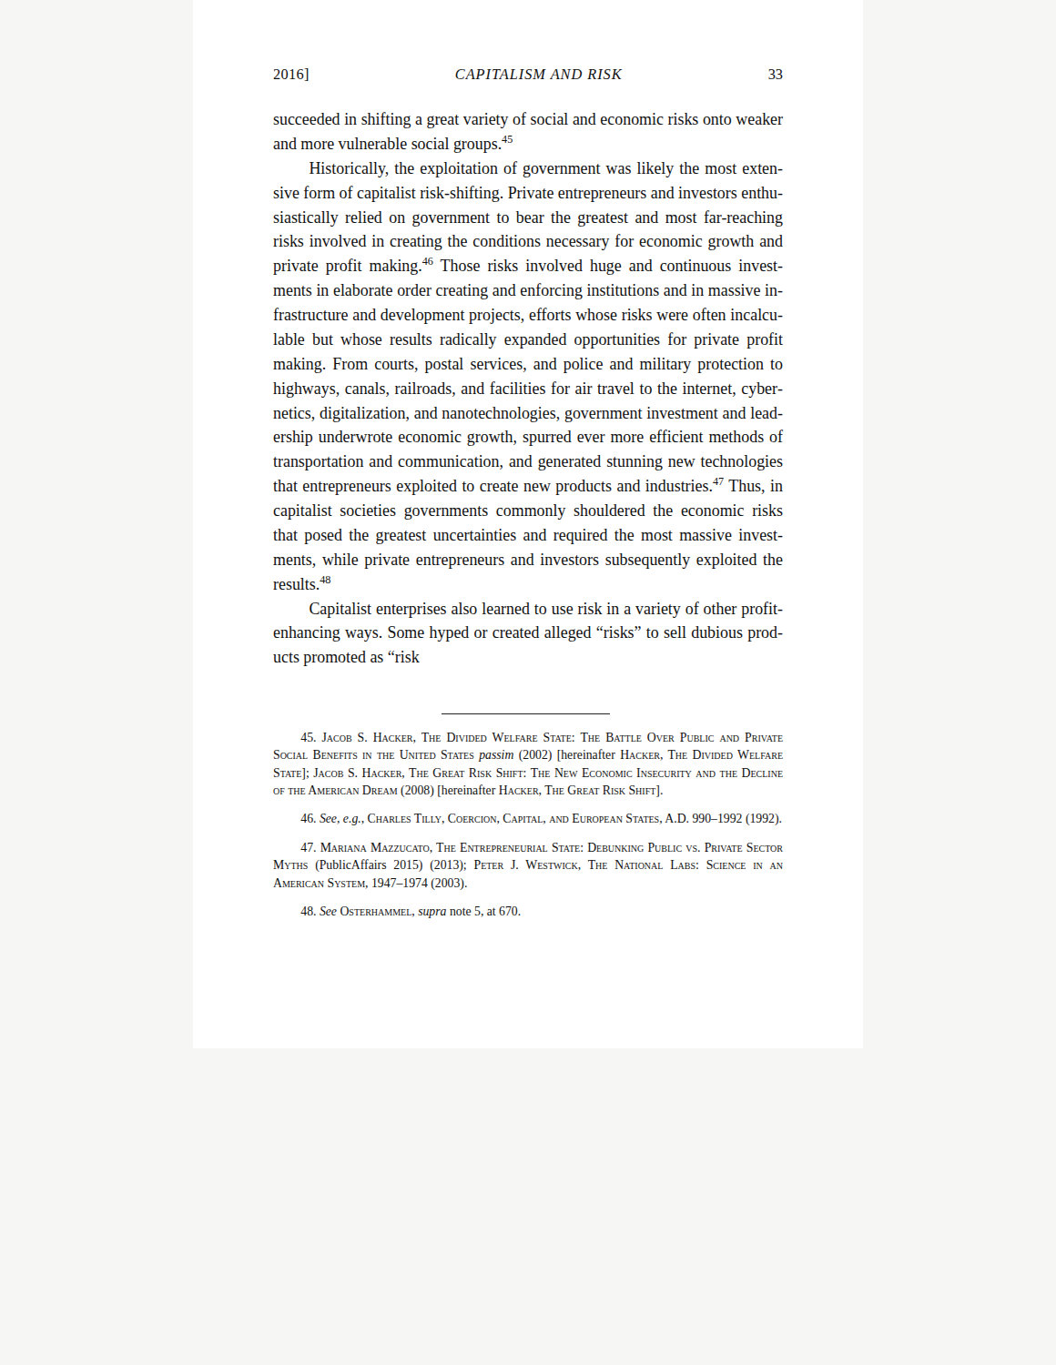2016] CAPITALISM AND RISK 33
succeeded in shifting a great variety of social and economic risks onto weaker and more vulnerable social groups.45
Historically, the exploitation of government was likely the most extensive form of capitalist risk-shifting. Private entrepreneurs and investors enthusiastically relied on government to bear the greatest and most far-reaching risks involved in creating the conditions necessary for economic growth and private profit making.46 Those risks involved huge and continuous investments in elaborate order creating and enforcing institutions and in massive infrastructure and development projects, efforts whose risks were often incalculable but whose results radically expanded opportunities for private profit making. From courts, postal services, and police and military protection to highways, canals, railroads, and facilities for air travel to the internet, cybernetics, digitalization, and nanotechnologies, government investment and leadership underwrote economic growth, spurred ever more efficient methods of transportation and communication, and generated stunning new technologies that entrepreneurs exploited to create new products and industries.47 Thus, in capitalist societies governments commonly shouldered the economic risks that posed the greatest uncertainties and required the most massive investments, while private entrepreneurs and investors subsequently exploited the results.48
Capitalist enterprises also learned to use risk in a variety of other profit-enhancing ways. Some hyped or created alleged “risks” to sell dubious products promoted as “risk
45. Jacob S. Hacker, The Divided Welfare State: The Battle Over Public and Private Social Benefits in the United States passim (2002) [hereinafter Hacker, The Divided Welfare State]; Jacob S. Hacker, The Great Risk Shift: The New Economic Insecurity and the Decline of the American Dream (2008) [hereinafter Hacker, The Great Risk Shift].
46. See, e.g., Charles Tilly, Coercion, Capital, and European States, A.D. 990–1992 (1992).
47. Mariana Mazzucato, The Entrepreneurial State: Debunking Public vs. Private Sector Myths (PublicAffairs 2015) (2013); Peter J. Westwick, The National Labs: Science in an American System, 1947–1974 (2003).
48. See Osterhammel, supra note 5, at 670.